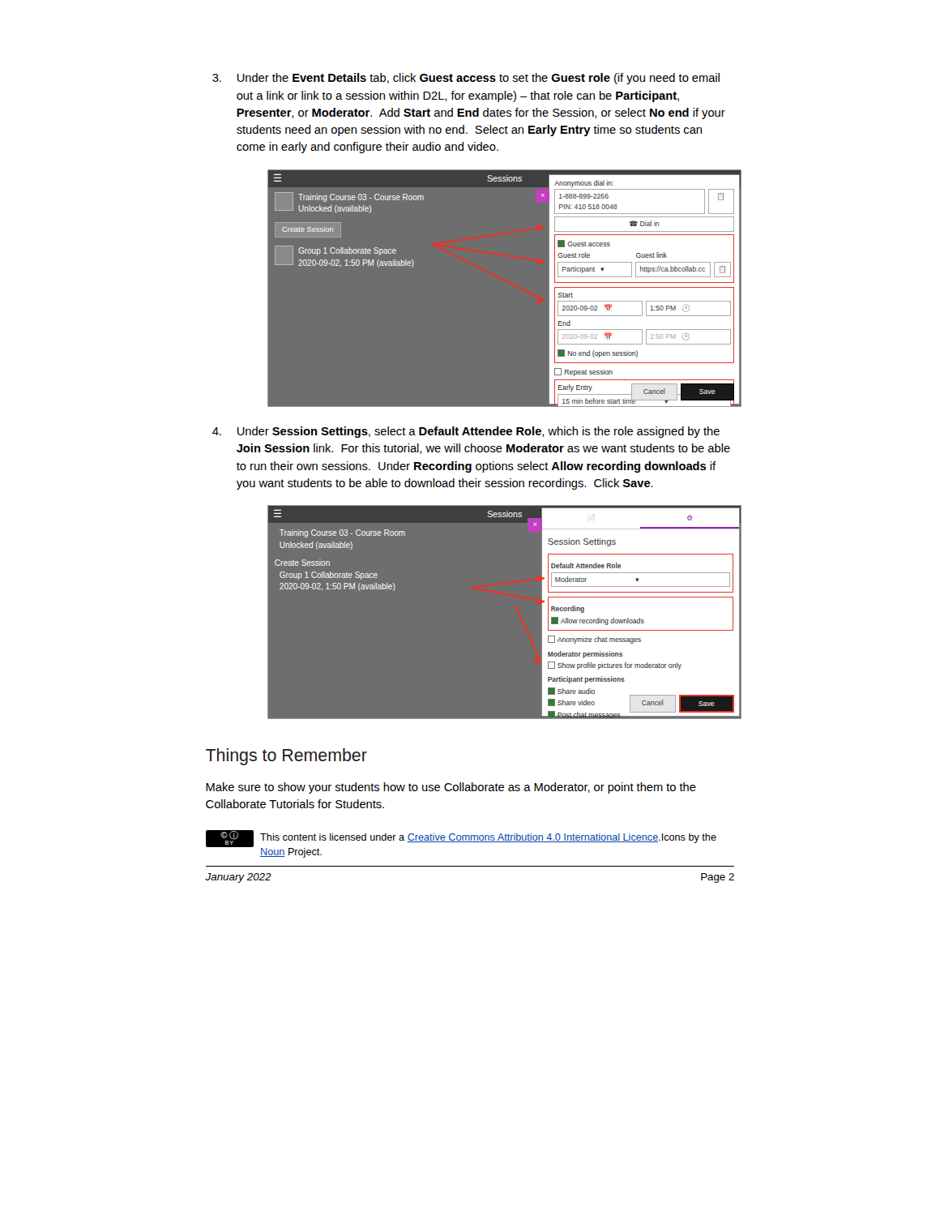3. Under the Event Details tab, click Guest access to set the Guest role (if you need to email out a link or link to a session within D2L, for example) – that role can be Participant, Presenter, or Moderator. Add Start and End dates for the Session, or select No end if your students need an open session with no end. Select an Early Entry time so students can come in early and configure their audio and video.
☰Sessions
Training Course 03 - Course Room
Unlocked (available)
Create Session
Group 1 Collaborate Space
2020-09-02, 1:50 PM (available)
×
Anonymous dial in:
1-888-899-2266
PIN: 410 518 0048
📋
☎ Dial in
Guest access
Guest role
Participant ▾
Guest link
https://ca.bbcollab.cc
📋
Start
2020-09-02 📅
1:50 PM 🕑
End
2020-09-02 📅
2:50 PM 🕑
No end (open session)
Repeat session
Early Entry
15 min before start time ▾
Provide a description
Cancel
Save
4. Under Session Settings, select a Default Attendee Role, which is the role assigned by the Join Session link. For this tutorial, we will choose Moderator as we want students to be able to run their own sessions. Under Recording options select Allow recording downloads if you want students to be able to download their session recordings. Click Save.
☰Sessions
Training Course 03 - Course Room
Unlocked (available)
Create Session
Group 1 Collaborate Space
2020-09-02, 1:50 PM (available)
×
📄
⚙
Session Settings
Default Attendee Role
Moderator ▾
Recording
Allow recording downloads
Anonymize chat messages
Moderator permissions
Show profile pictures for moderator only
Participant permissions
Share audio
Share video
Post chat messages
Draw on whiteboard and files
Enable session telephony
Allow attendees to join the session using a telephone
Cancel
Save
Things to Remember
Make sure to show your students how to use Collaborate as a Moderator, or point them to the Collaborate Tutorials for Students.
© ⓘ
BY
This content is licensed under a Creative Commons Attribution 4.0 International Licence.Icons by the Noun Project.
January 2022
Page 2